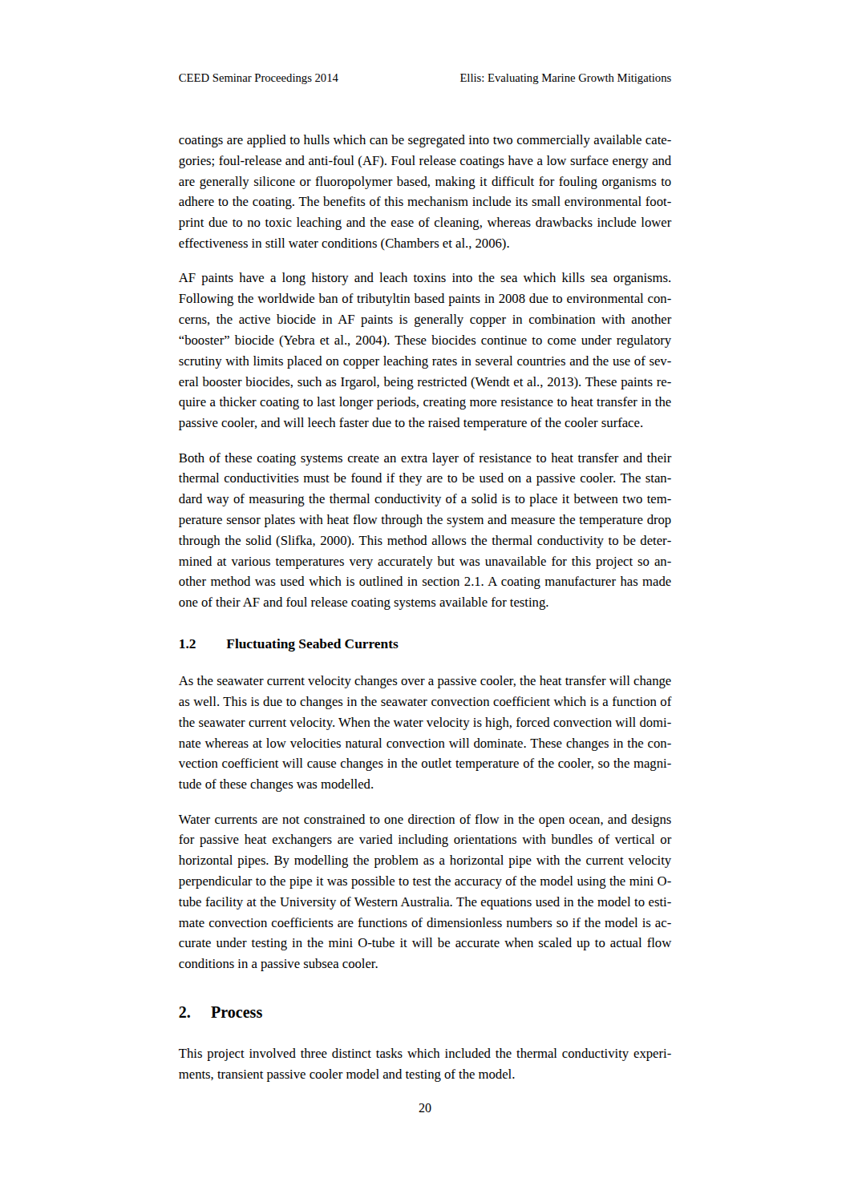CEED Seminar Proceedings 2014 Ellis: Evaluating Marine Growth Mitigations
coatings are applied to hulls which can be segregated into two commercially available categories; foul-release and anti-foul (AF). Foul release coatings have a low surface energy and are generally silicone or fluoropolymer based, making it difficult for fouling organisms to adhere to the coating. The benefits of this mechanism include its small environmental footprint due to no toxic leaching and the ease of cleaning, whereas drawbacks include lower effectiveness in still water conditions (Chambers et al., 2006).
AF paints have a long history and leach toxins into the sea which kills sea organisms. Following the worldwide ban of tributyltin based paints in 2008 due to environmental concerns, the active biocide in AF paints is generally copper in combination with another “booster” biocide (Yebra et al., 2004). These biocides continue to come under regulatory scrutiny with limits placed on copper leaching rates in several countries and the use of several booster biocides, such as Irgarol, being restricted (Wendt et al., 2013). These paints require a thicker coating to last longer periods, creating more resistance to heat transfer in the passive cooler, and will leech faster due to the raised temperature of the cooler surface.
Both of these coating systems create an extra layer of resistance to heat transfer and their thermal conductivities must be found if they are to be used on a passive cooler. The standard way of measuring the thermal conductivity of a solid is to place it between two temperature sensor plates with heat flow through the system and measure the temperature drop through the solid (Slifka, 2000). This method allows the thermal conductivity to be determined at various temperatures very accurately but was unavailable for this project so another method was used which is outlined in section 2.1. A coating manufacturer has made one of their AF and foul release coating systems available for testing.
1.2 Fluctuating Seabed Currents
As the seawater current velocity changes over a passive cooler, the heat transfer will change as well. This is due to changes in the seawater convection coefficient which is a function of the seawater current velocity. When the water velocity is high, forced convection will dominate whereas at low velocities natural convection will dominate. These changes in the convection coefficient will cause changes in the outlet temperature of the cooler, so the magnitude of these changes was modelled.
Water currents are not constrained to one direction of flow in the open ocean, and designs for passive heat exchangers are varied including orientations with bundles of vertical or horizontal pipes. By modelling the problem as a horizontal pipe with the current velocity perpendicular to the pipe it was possible to test the accuracy of the model using the mini O-tube facility at the University of Western Australia. The equations used in the model to estimate convection coefficients are functions of dimensionless numbers so if the model is accurate under testing in the mini O-tube it will be accurate when scaled up to actual flow conditions in a passive subsea cooler.
2. Process
This project involved three distinct tasks which included the thermal conductivity experiments, transient passive cooler model and testing of the model.
20